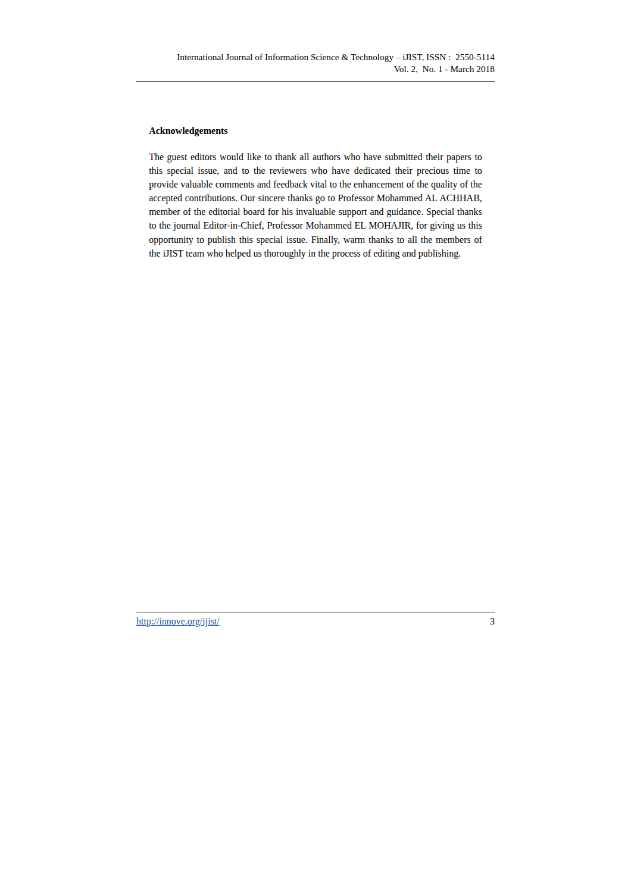International Journal of Information Science & Technology – iJIST, ISSN : 2550-5114 Vol. 2, No. 1 - March 2018
Acknowledgements
The guest editors would like to thank all authors who have submitted their papers to this special issue, and to the reviewers who have dedicated their precious time to provide valuable comments and feedback vital to the enhancement of the quality of the accepted contributions. Our sincere thanks go to Professor Mohammed AL ACHHAB, member of the editorial board for his invaluable support and guidance. Special thanks to the journal Editor-in-Chief, Professor Mohammed EL MOHAJIR, for giving us this opportunity to publish this special issue. Finally, warm thanks to all the members of the iJIST team who helped us thoroughly in the process of editing and publishing.
http://innove.org/ijist/ 3